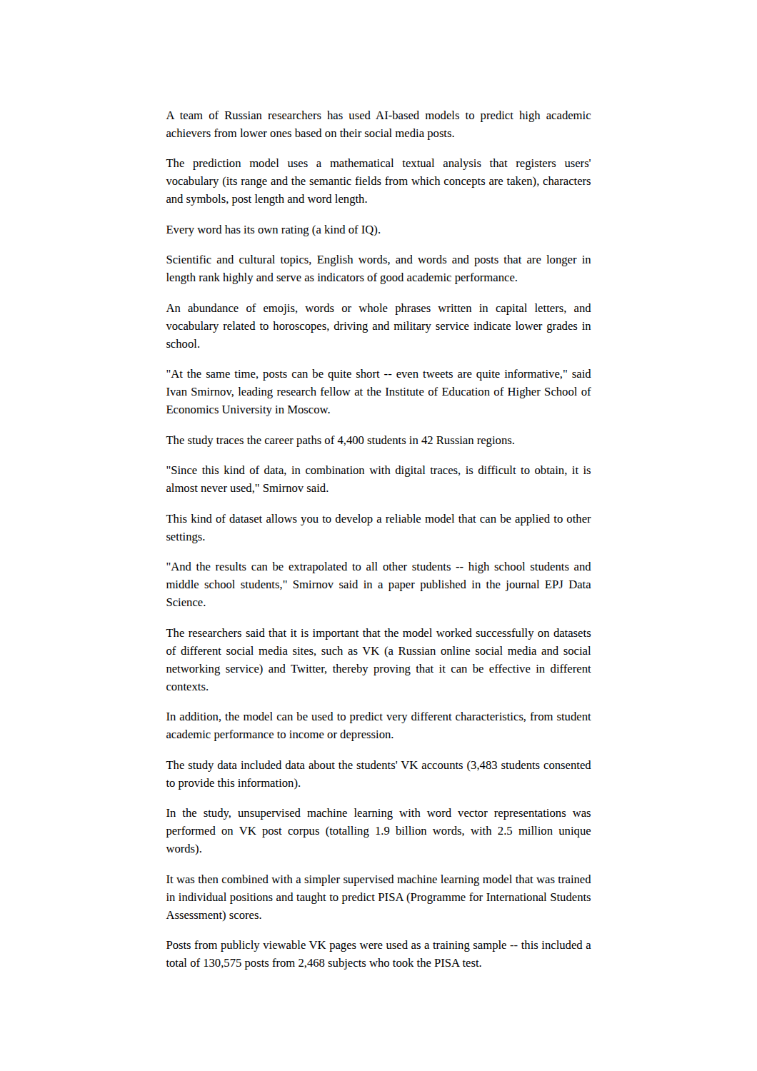A team of Russian researchers has used AI-based models to predict high academic achievers from lower ones based on their social media posts.
The prediction model uses a mathematical textual analysis that registers users' vocabulary (its range and the semantic fields from which concepts are taken), characters and symbols, post length and word length.
Every word has its own rating (a kind of IQ).
Scientific and cultural topics, English words, and words and posts that are longer in length rank highly and serve as indicators of good academic performance.
An abundance of emojis, words or whole phrases written in capital letters, and vocabulary related to horoscopes, driving and military service indicate lower grades in school.
"At the same time, posts can be quite short -- even tweets are quite informative," said Ivan Smirnov, leading research fellow at the Institute of Education of Higher School of Economics University in Moscow.
The study traces the career paths of 4,400 students in 42 Russian regions.
"Since this kind of data, in combination with digital traces, is difficult to obtain, it is almost never used," Smirnov said.
This kind of dataset allows you to develop a reliable model that can be applied to other settings.
"And the results can be extrapolated to all other students -- high school students and middle school students," Smirnov said in a paper published in the journal EPJ Data Science.
The researchers said that it is important that the model worked successfully on datasets of different social media sites, such as VK (a Russian online social media and social networking service) and Twitter, thereby proving that it can be effective in different contexts.
In addition, the model can be used to predict very different characteristics, from student academic performance to income or depression.
The study data included data about the students' VK accounts (3,483 students consented to provide this information).
In the study, unsupervised machine learning with word vector representations was performed on VK post corpus (totalling 1.9 billion words, with 2.5 million unique words).
It was then combined with a simpler supervised machine learning model that was trained in individual positions and taught to predict PISA (Programme for International Students Assessment) scores.
Posts from publicly viewable VK pages were used as a training sample -- this included a total of 130,575 posts from 2,468 subjects who took the PISA test.